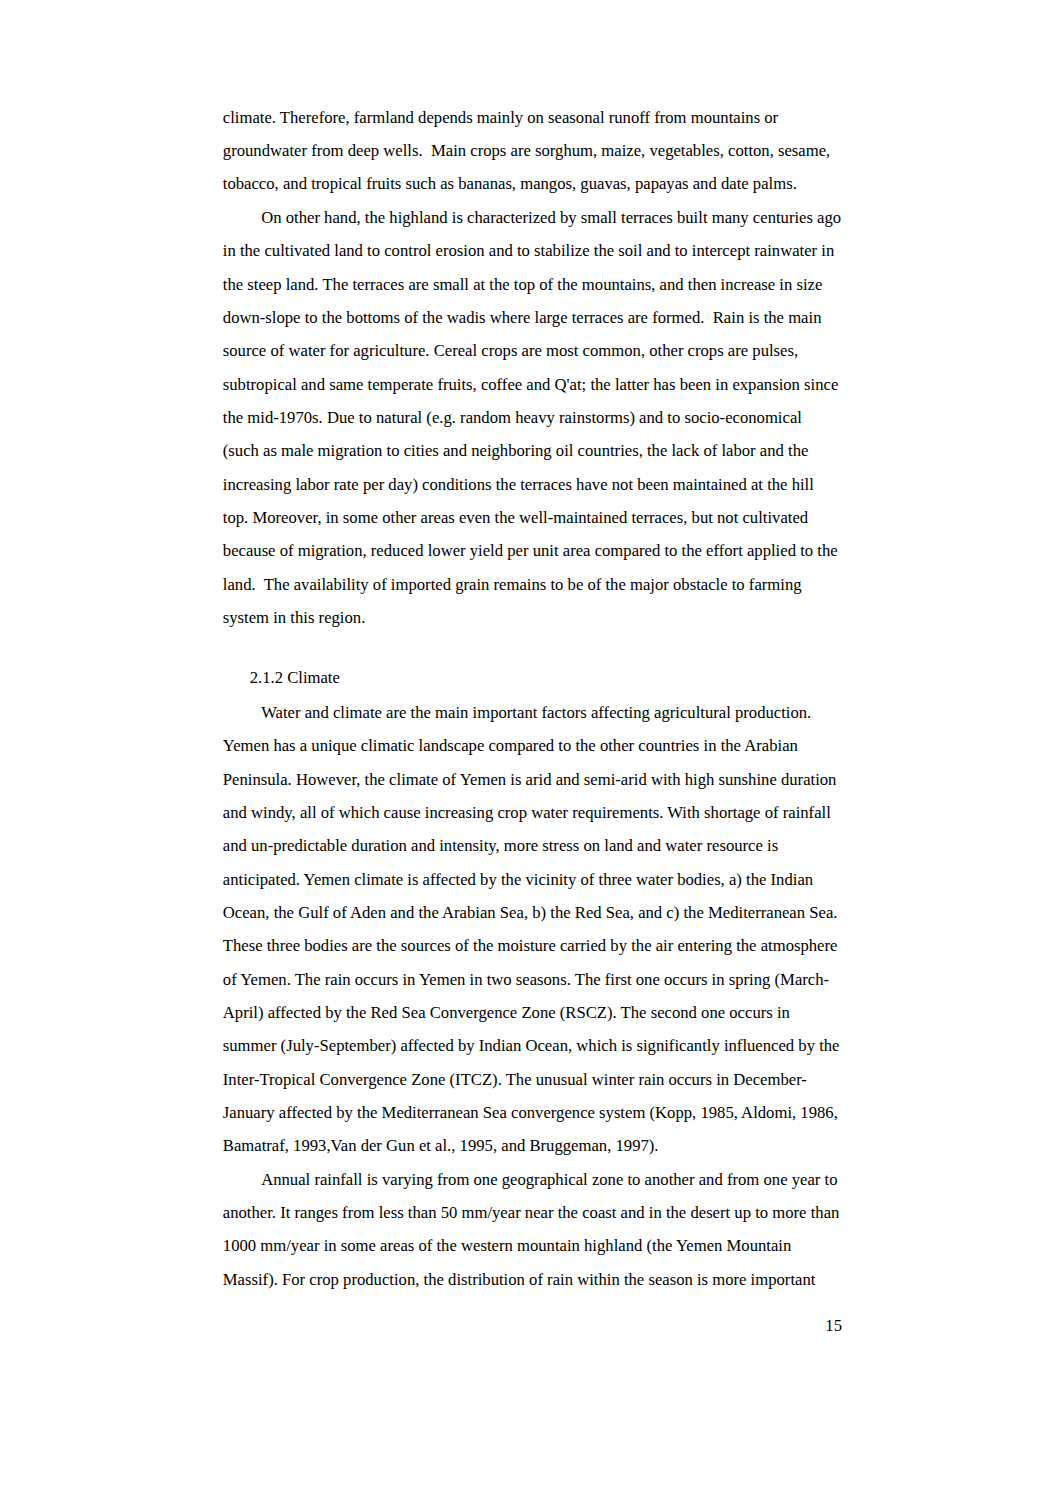climate. Therefore, farmland depends mainly on seasonal runoff from mountains or groundwater from deep wells. Main crops are sorghum, maize, vegetables, cotton, sesame, tobacco, and tropical fruits such as bananas, mangos, guavas, papayas and date palms.
On other hand, the highland is characterized by small terraces built many centuries ago in the cultivated land to control erosion and to stabilize the soil and to intercept rainwater in the steep land. The terraces are small at the top of the mountains, and then increase in size down-slope to the bottoms of the wadis where large terraces are formed. Rain is the main source of water for agriculture. Cereal crops are most common, other crops are pulses, subtropical and same temperate fruits, coffee and Q'at; the latter has been in expansion since the mid-1970s. Due to natural (e.g. random heavy rainstorms) and to socio-economical (such as male migration to cities and neighboring oil countries, the lack of labor and the increasing labor rate per day) conditions the terraces have not been maintained at the hill top. Moreover, in some other areas even the well-maintained terraces, but not cultivated because of migration, reduced lower yield per unit area compared to the effort applied to the land. The availability of imported grain remains to be of the major obstacle to farming system in this region.
2.1.2 Climate
Water and climate are the main important factors affecting agricultural production. Yemen has a unique climatic landscape compared to the other countries in the Arabian Peninsula. However, the climate of Yemen is arid and semi-arid with high sunshine duration and windy, all of which cause increasing crop water requirements. With shortage of rainfall and un-predictable duration and intensity, more stress on land and water resource is anticipated. Yemen climate is affected by the vicinity of three water bodies, a) the Indian Ocean, the Gulf of Aden and the Arabian Sea, b) the Red Sea, and c) the Mediterranean Sea. These three bodies are the sources of the moisture carried by the air entering the atmosphere of Yemen. The rain occurs in Yemen in two seasons. The first one occurs in spring (March-April) affected by the Red Sea Convergence Zone (RSCZ). The second one occurs in summer (July-September) affected by Indian Ocean, which is significantly influenced by the Inter-Tropical Convergence Zone (ITCZ). The unusual winter rain occurs in December-January affected by the Mediterranean Sea convergence system (Kopp, 1985, Aldomi, 1986, Bamatraf, 1993,Van der Gun et al., 1995, and Bruggeman, 1997).
Annual rainfall is varying from one geographical zone to another and from one year to another. It ranges from less than 50 mm/year near the coast and in the desert up to more than 1000 mm/year in some areas of the western mountain highland (the Yemen Mountain Massif). For crop production, the distribution of rain within the season is more important
15